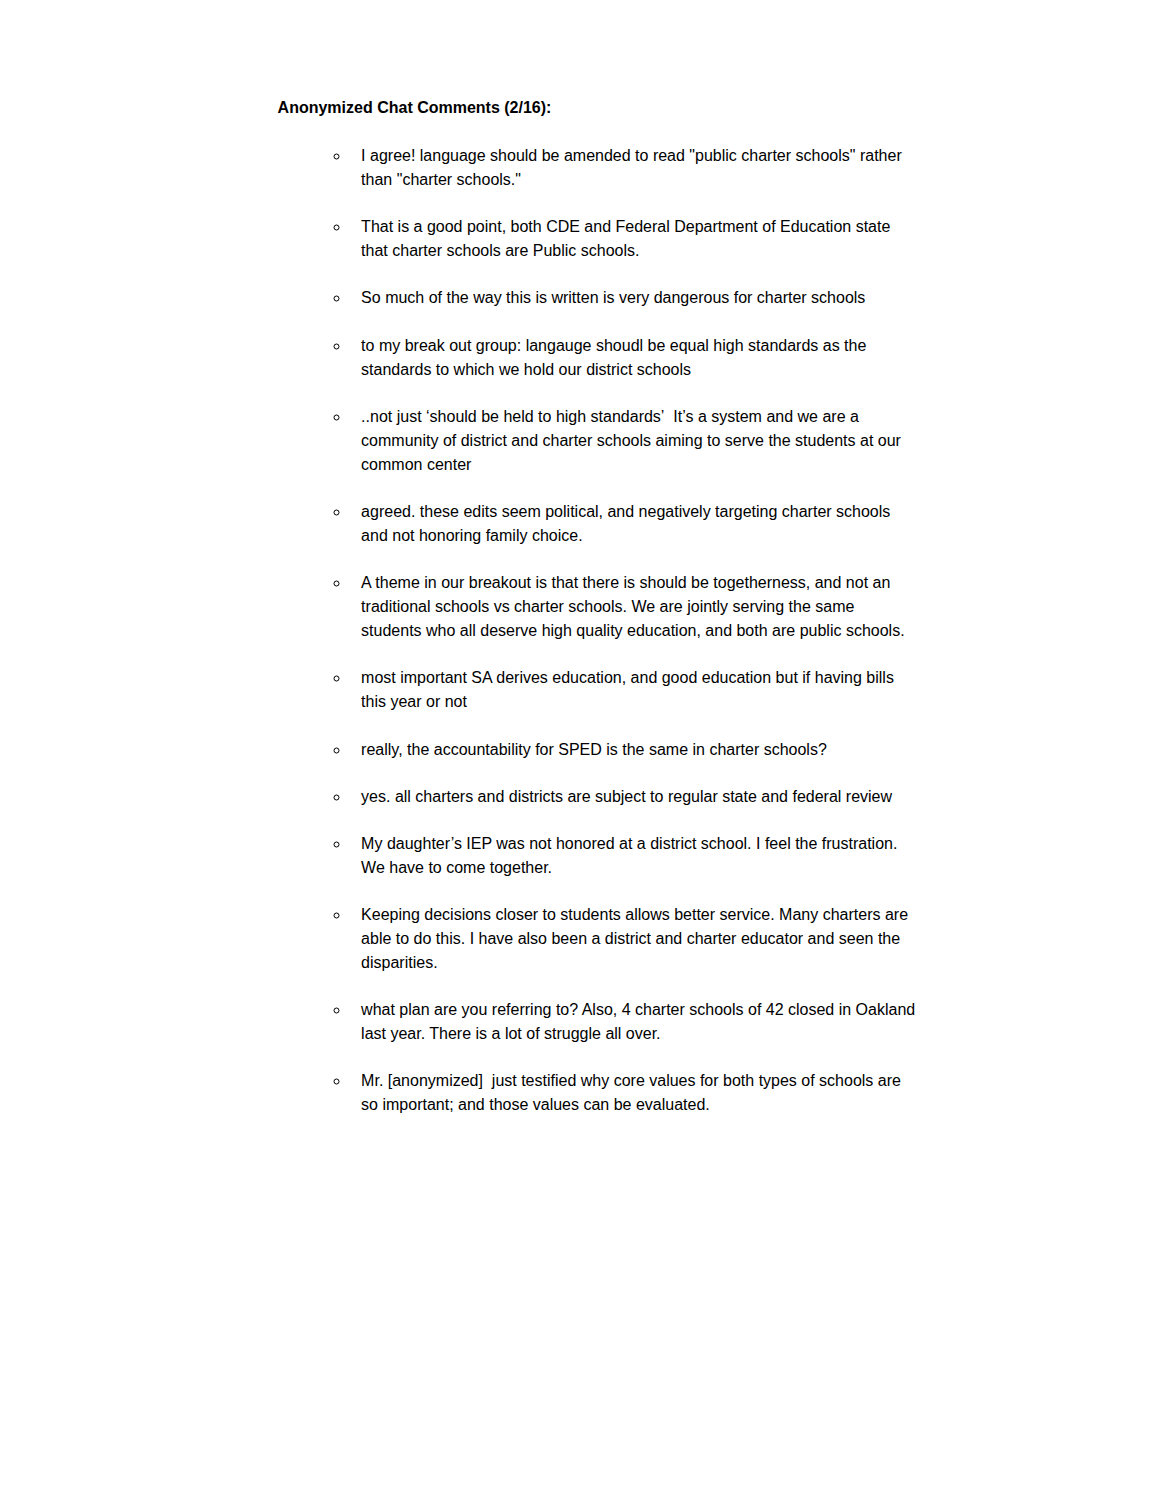Anonymized Chat Comments (2/16):
I agree! language should be amended to read "public charter schools" rather than "charter schools."
That is a good point, both CDE and Federal Department of Education state that charter schools are Public schools.
So much of the way this is written is very dangerous for charter schools
to my break out group: langauge shoudl be equal high standards as the standards to which we hold our district schools
..not just ‘should be held to high standards’ It’s a system and we are a community of district and charter schools aiming to serve the students at our common center
agreed. these edits seem political, and negatively targeting charter schools and not honoring family choice.
A theme in our breakout is that there is should be togetherness, and not an traditional schools vs charter schools. We are jointly serving the same students who all deserve high quality education, and both are public schools.
most important SA derives education, and good education but if having bills this year or not
really, the accountability for SPED is the same in charter schools?
yes. all charters and districts are subject to regular state and federal review
My daughter’s IEP was not honored at a district school. I feel the frustration. We have to come together.
Keeping decisions closer to students allows better service. Many charters are able to do this. I have also been a district and charter educator and seen the disparities.
what plan are you referring to? Also, 4 charter schools of 42 closed in Oakland last year. There is a lot of struggle all over.
Mr. [anonymized] just testified why core values for both types of schools are so important; and those values can be evaluated.